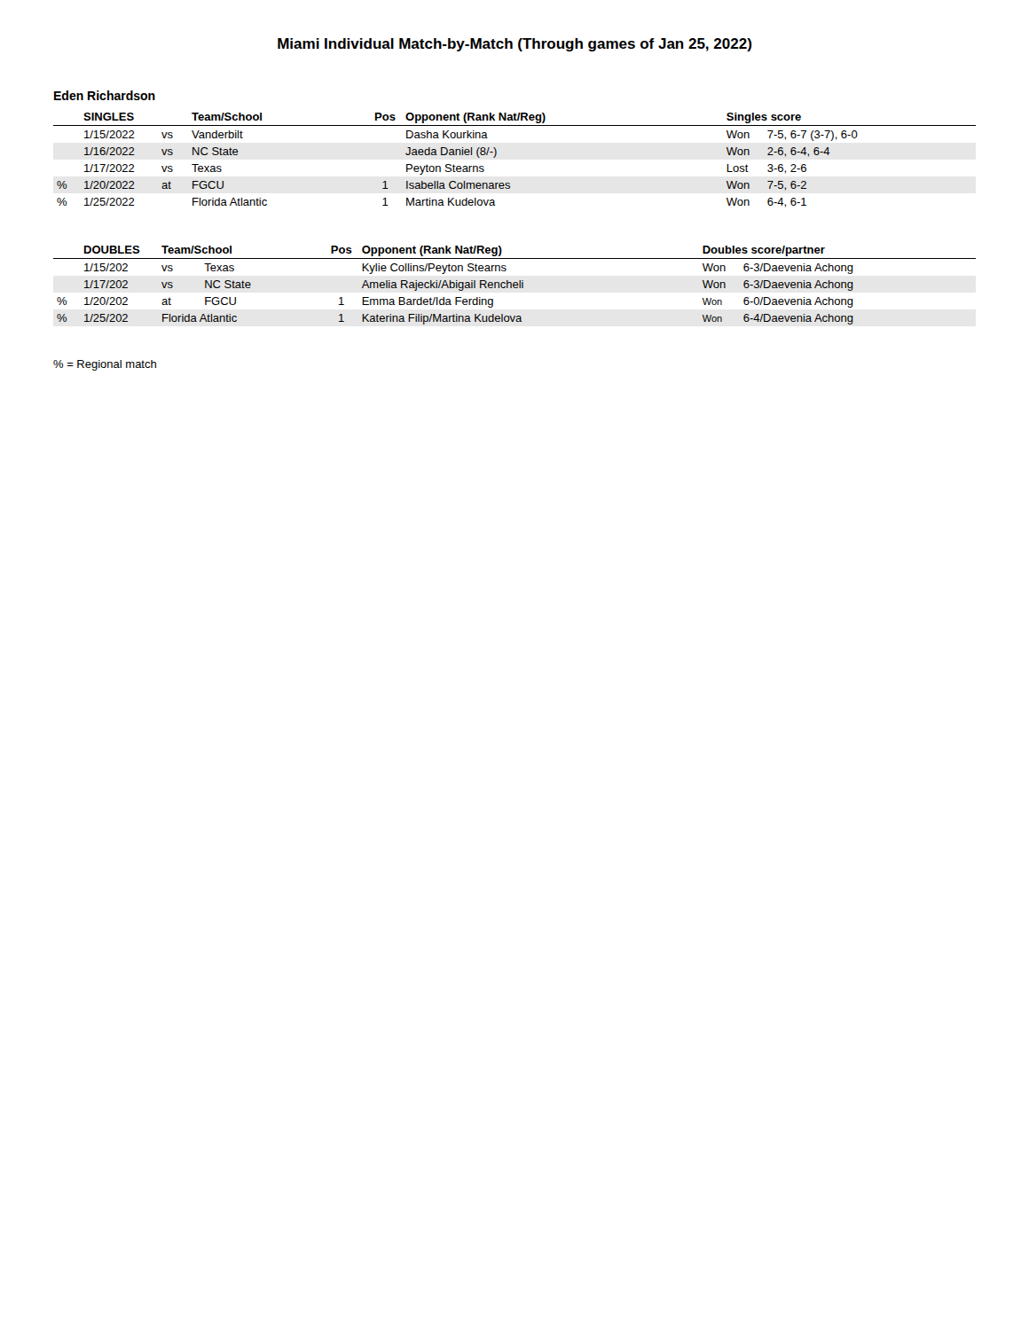Miami Individual Match-by-Match (Through games of Jan 25, 2022)
Eden Richardson
| | SINGLES | | Team/School | Pos | Opponent (Rank Nat/Reg) | Singles score |
| --- | --- | --- | --- | --- | --- | --- |
| | 1/15/2022 | vs | Vanderbilt | | Dasha Kourkina | Won | 7-5, 6-7 (3-7), 6-0 |
| | 1/16/2022 | vs | NC State | | Jaeda Daniel (8/-) | Won | 2-6, 6-4, 6-4 |
| | 1/17/2022 | vs | Texas | | Peyton Stearns | Lost | 3-6, 2-6 |
| % | 1/20/2022 | at | FGCU | 1 | Isabella Colmenares | Won | 7-5, 6-2 |
| % | 1/25/2022 | | Florida Atlantic | 1 | Martina Kudelova | Won | 6-4, 6-1 |
| | DOUBLES | Team/School | Pos | Opponent (Rank Nat/Reg) | Doubles score/partner |
| --- | --- | --- | --- | --- | --- |
| | 1/15/202 | vs | Texas | | Kylie Collins/Peyton Stearns | Won | 6-3/Daevenia Achong |
| | 1/17/202 | vs | NC State | | Amelia Rajecki/Abigail Rencheli | Won | 6-3/Daevenia Achong |
| % | 1/20/202 | at | FGCU | 1 | Emma Bardet/Ida Ferding | Won | 6-0/Daevenia Achong |
| % | 1/25/202 | Florida Atlantic | 1 | Katerina Filip/Martina Kudelova | Won | 6-4/Daevenia Achong |
% = Regional match